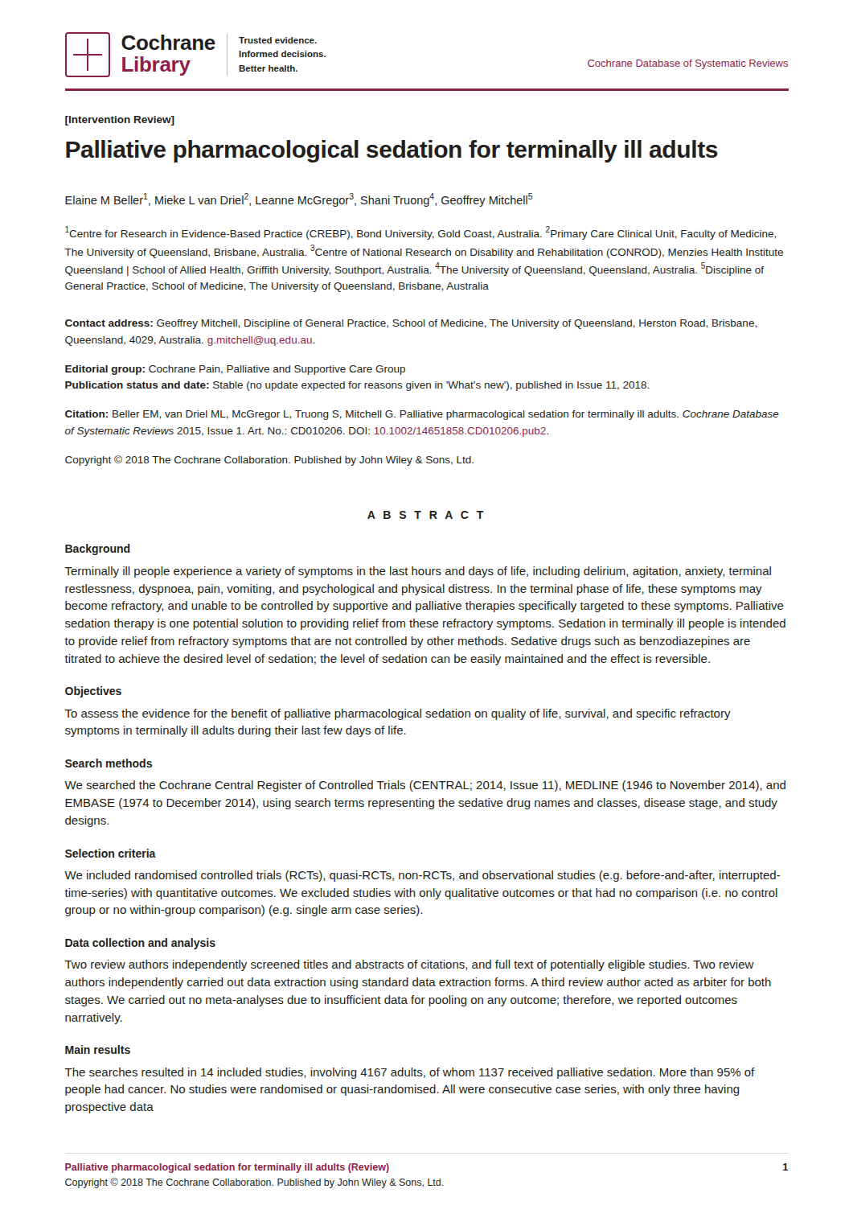Cochrane
Library
Trusted evidence.
Informed decisions.
Better health.
Cochrane Database of Systematic Reviews
[Intervention Review]
Palliative pharmacological sedation for terminally ill adults
Elaine M Beller1, Mieke L van Driel2, Leanne McGregor3, Shani Truong4, Geoffrey Mitchell5
1Centre for Research in Evidence-Based Practice (CREBP), Bond University, Gold Coast, Australia. 2Primary Care Clinical Unit, Faculty of Medicine, The University of Queensland, Brisbane, Australia. 3Centre of National Research on Disability and Rehabilitation (CONROD), Menzies Health Institute Queensland | School of Allied Health, Griffith University, Southport, Australia. 4The University of Queensland, Queensland, Australia. 5Discipline of General Practice, School of Medicine, The University of Queensland, Brisbane, Australia
Contact address: Geoffrey Mitchell, Discipline of General Practice, School of Medicine, The University of Queensland, Herston Road, Brisbane, Queensland, 4029, Australia. g.mitchell@uq.edu.au.
Editorial group: Cochrane Pain, Palliative and Supportive Care Group
Publication status and date: Stable (no update expected for reasons given in 'What's new'), published in Issue 11, 2018.
Citation: Beller EM, van Driel ML, McGregor L, Truong S, Mitchell G. Palliative pharmacological sedation for terminally ill adults. Cochrane Database of Systematic Reviews 2015, Issue 1. Art. No.: CD010206. DOI: 10.1002/14651858.CD010206.pub2.
Copyright © 2018 The Cochrane Collaboration. Published by John Wiley & Sons, Ltd.
A B S T R A C T
Background
Terminally ill people experience a variety of symptoms in the last hours and days of life, including delirium, agitation, anxiety, terminal restlessness, dyspnoea, pain, vomiting, and psychological and physical distress. In the terminal phase of life, these symptoms may become refractory, and unable to be controlled by supportive and palliative therapies specifically targeted to these symptoms. Palliative sedation therapy is one potential solution to providing relief from these refractory symptoms. Sedation in terminally ill people is intended to provide relief from refractory symptoms that are not controlled by other methods. Sedative drugs such as benzodiazepines are titrated to achieve the desired level of sedation; the level of sedation can be easily maintained and the effect is reversible.
Objectives
To assess the evidence for the benefit of palliative pharmacological sedation on quality of life, survival, and specific refractory symptoms in terminally ill adults during their last few days of life.
Search methods
We searched the Cochrane Central Register of Controlled Trials (CENTRAL; 2014, Issue 11), MEDLINE (1946 to November 2014), and EMBASE (1974 to December 2014), using search terms representing the sedative drug names and classes, disease stage, and study designs.
Selection criteria
We included randomised controlled trials (RCTs), quasi-RCTs, non-RCTs, and observational studies (e.g. before-and-after, interrupted-time-series) with quantitative outcomes. We excluded studies with only qualitative outcomes or that had no comparison (i.e. no control group or no within-group comparison) (e.g. single arm case series).
Data collection and analysis
Two review authors independently screened titles and abstracts of citations, and full text of potentially eligible studies. Two review authors independently carried out data extraction using standard data extraction forms. A third review author acted as arbiter for both stages. We carried out no meta-analyses due to insufficient data for pooling on any outcome; therefore, we reported outcomes narratively.
Main results
The searches resulted in 14 included studies, involving 4167 adults, of whom 1137 received palliative sedation. More than 95% of people had cancer. No studies were randomised or quasi-randomised. All were consecutive case series, with only three having prospective data
Palliative pharmacological sedation for terminally ill adults (Review)
Copyright © 2018 The Cochrane Collaboration. Published by John Wiley & Sons, Ltd.
1